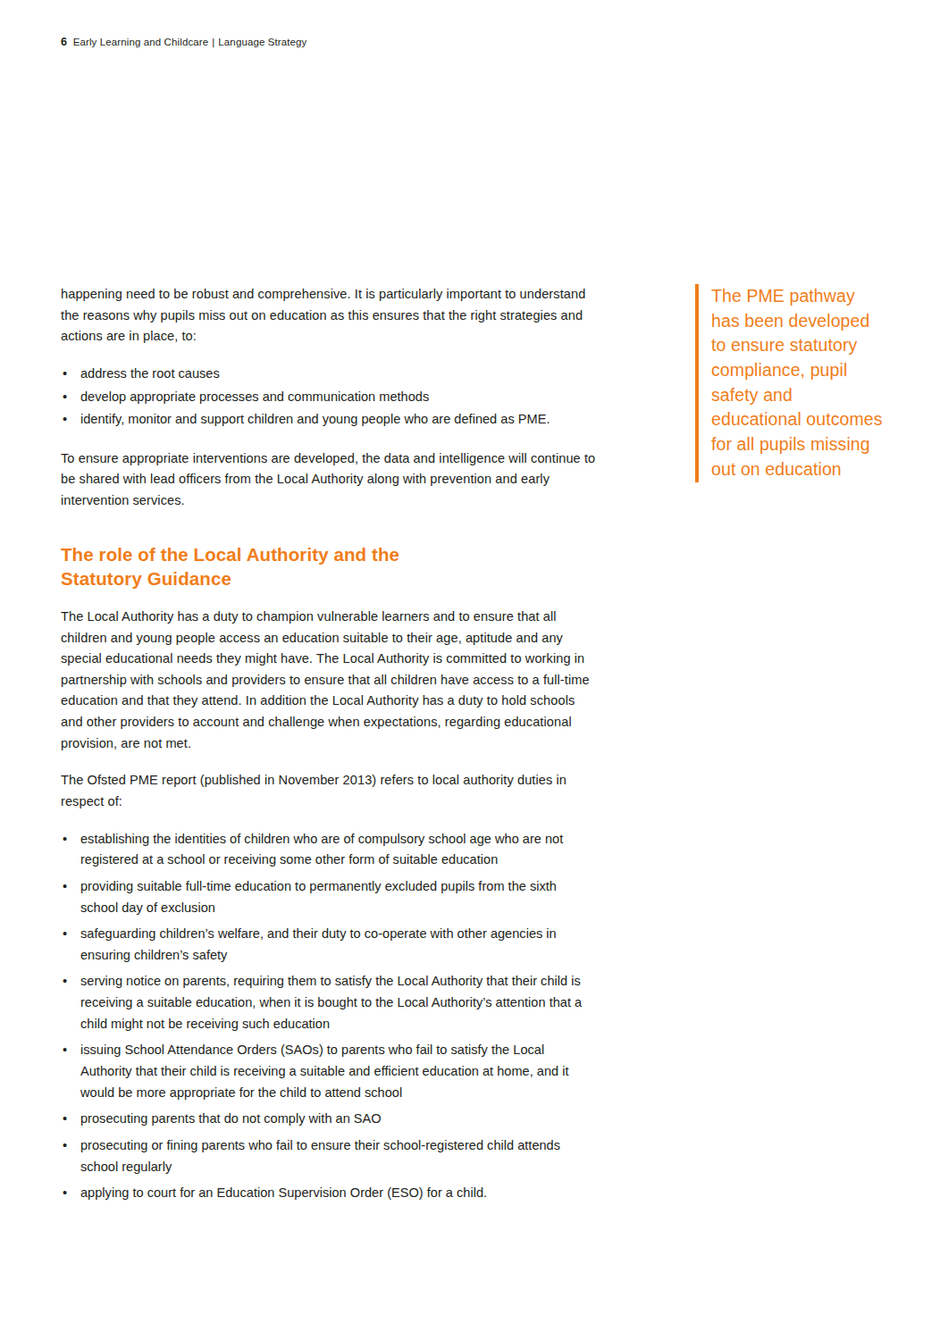6 Early Learning and Childcare|Language Strategy
happening need to be robust and comprehensive. It is particularly important to understand the reasons why pupils miss out on education as this ensures that the right strategies and actions are in place, to:
address the root causes
develop appropriate processes and communication methods
identify, monitor and support children and young people who are defined as PME.
To ensure appropriate interventions are developed, the data and intelligence will continue to be shared with lead officers from the Local Authority along with prevention and early intervention services.
The role of the Local Authority and the
Statutory Guidance
The Local Authority has a duty to champion vulnerable learners and to ensure that all children and young people access an education suitable to their age, aptitude and any special educational needs they might have. The Local Authority is committed to working in partnership with schools and providers to ensure that all children have access to a full-time education and that they attend. In addition the Local Authority has a duty to hold schools and other providers to account and challenge when expectations, regarding educational provision, are not met.
The Ofsted PME report (published in November 2013) refers to local authority duties in respect of:
establishing the identities of children who are of compulsory school age who are not registered at a school or receiving some other form of suitable education
providing suitable full-time education to permanently excluded pupils from the sixth school day of exclusion
safeguarding children’s welfare, and their duty to co-operate with other agencies in ensuring children’s safety
serving notice on parents, requiring them to satisfy the Local Authority that their child is receiving a suitable education, when it is bought to the Local Authority’s attention that a child might not be receiving such education
issuing School Attendance Orders (SAOs) to parents who fail to satisfy the Local Authority that their child is receiving a suitable and efficient education at home, and it would be more appropriate for the child to attend school
prosecuting parents that do not comply with an SAO
prosecuting or fining parents who fail to ensure their school-registered child attends school regularly
applying to court for an Education Supervision Order (ESO) for a child.
The PME pathway has been developed to ensure statutory compliance, pupil safety and educational outcomes for all pupils missing out on education